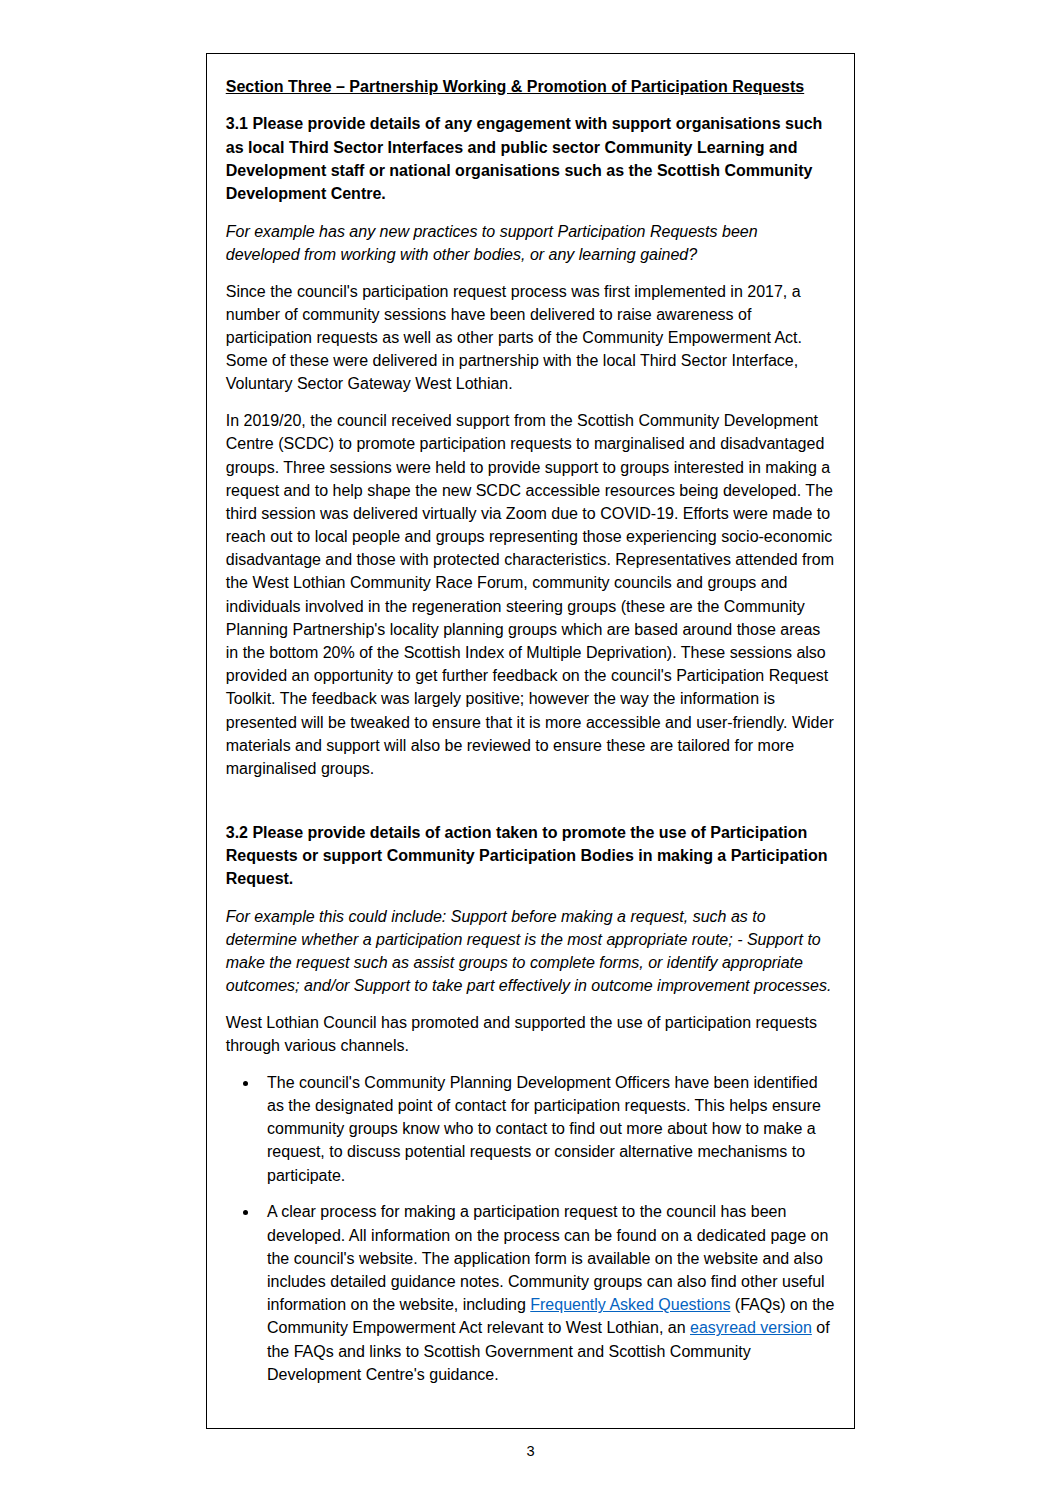Section Three – Partnership Working & Promotion of Participation Requests
3.1 Please provide details of any engagement with support organisations such as local Third Sector Interfaces and public sector Community Learning and Development staff or national organisations such as the Scottish Community Development Centre.
For example has any new practices to support Participation Requests been developed from working with other bodies, or any learning gained?
Since the council's participation request process was first implemented in 2017, a number of community sessions have been delivered to raise awareness of participation requests as well as other parts of the Community Empowerment Act. Some of these were delivered in partnership with the local Third Sector Interface, Voluntary Sector Gateway West Lothian.
In 2019/20, the council received support from the Scottish Community Development Centre (SCDC) to promote participation requests to marginalised and disadvantaged groups. Three sessions were held to provide support to groups interested in making a request and to help shape the new SCDC accessible resources being developed. The third session was delivered virtually via Zoom due to COVID-19. Efforts were made to reach out to local people and groups representing those experiencing socio-economic disadvantage and those with protected characteristics. Representatives attended from the West Lothian Community Race Forum, community councils and groups and individuals involved in the regeneration steering groups (these are the Community Planning Partnership's locality planning groups which are based around those areas in the bottom 20% of the Scottish Index of Multiple Deprivation). These sessions also provided an opportunity to get further feedback on the council's Participation Request Toolkit. The feedback was largely positive; however the way the information is presented will be tweaked to ensure that it is more accessible and user-friendly. Wider materials and support will also be reviewed to ensure these are tailored for more marginalised groups.
3.2 Please provide details of action taken to promote the use of Participation Requests or support Community Participation Bodies in making a Participation Request.
For example this could include: Support before making a request, such as to determine whether a participation request is the most appropriate route; - Support to make the request such as assist groups to complete forms, or identify appropriate outcomes; and/or Support to take part effectively in outcome improvement processes.
West Lothian Council has promoted and supported the use of participation requests through various channels.
The council's Community Planning Development Officers have been identified as the designated point of contact for participation requests. This helps ensure community groups know who to contact to find out more about how to make a request, to discuss potential requests or consider alternative mechanisms to participate.
A clear process for making a participation request to the council has been developed. All information on the process can be found on a dedicated page on the council's website. The application form is available on the website and also includes detailed guidance notes. Community groups can also find other useful information on the website, including Frequently Asked Questions (FAQs) on the Community Empowerment Act relevant to West Lothian, an easyread version of the FAQs and links to Scottish Government and Scottish Community Development Centre's guidance.
3